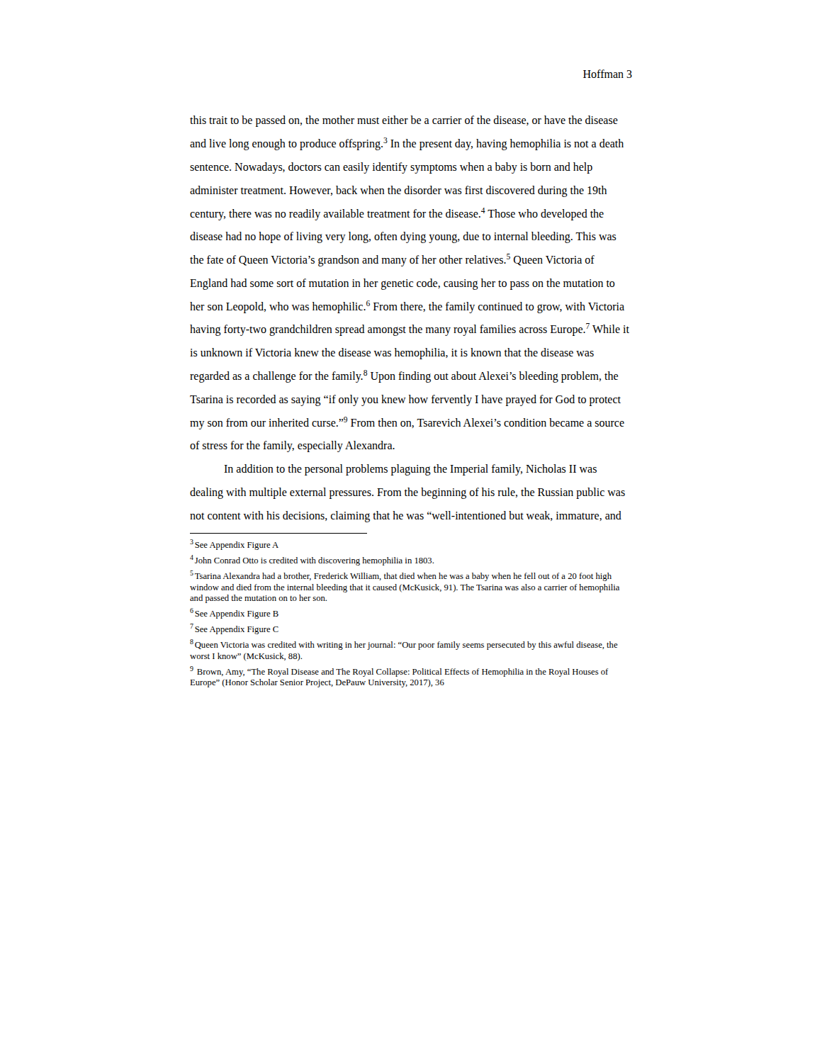Hoffman 3
this trait to be passed on, the mother must either be a carrier of the disease, or have the disease and live long enough to produce offspring.3 In the present day, having hemophilia is not a death sentence. Nowadays, doctors can easily identify symptoms when a baby is born and help administer treatment. However, back when the disorder was first discovered during the 19th century, there was no readily available treatment for the disease.4 Those who developed the disease had no hope of living very long, often dying young, due to internal bleeding. This was the fate of Queen Victoria’s grandson and many of her other relatives.5 Queen Victoria of England had some sort of mutation in her genetic code, causing her to pass on the mutation to her son Leopold, who was hemophilic.6 From there, the family continued to grow, with Victoria having forty-two grandchildren spread amongst the many royal families across Europe.7 While it is unknown if Victoria knew the disease was hemophilia, it is known that the disease was regarded as a challenge for the family.8 Upon finding out about Alexei’s bleeding problem, the Tsarina is recorded as saying “if only you knew how fervently I have prayed for God to protect my son from our inherited curse.”9 From then on, Tsarevich Alexei’s condition became a source of stress for the family, especially Alexandra.
In addition to the personal problems plaguing the Imperial family, Nicholas II was dealing with multiple external pressures. From the beginning of his rule, the Russian public was not content with his decisions, claiming that he was “well-intentioned but weak, immature, and
3 See Appendix Figure A
4 John Conrad Otto is credited with discovering hemophilia in 1803.
5 Tsarina Alexandra had a brother, Frederick William, that died when he was a baby when he fell out of a 20 foot high window and died from the internal bleeding that it caused (McKusick, 91). The Tsarina was also a carrier of hemophilia and passed the mutation on to her son.
6 See Appendix Figure B
7 See Appendix Figure C
8 Queen Victoria was credited with writing in her journal: “Our poor family seems persecuted by this awful disease, the worst I know” (McKusick, 88).
9 Brown, Amy, “The Royal Disease and The Royal Collapse: Political Effects of Hemophilia in the Royal Houses of Europe” (Honor Scholar Senior Project, DePauw University, 2017), 36